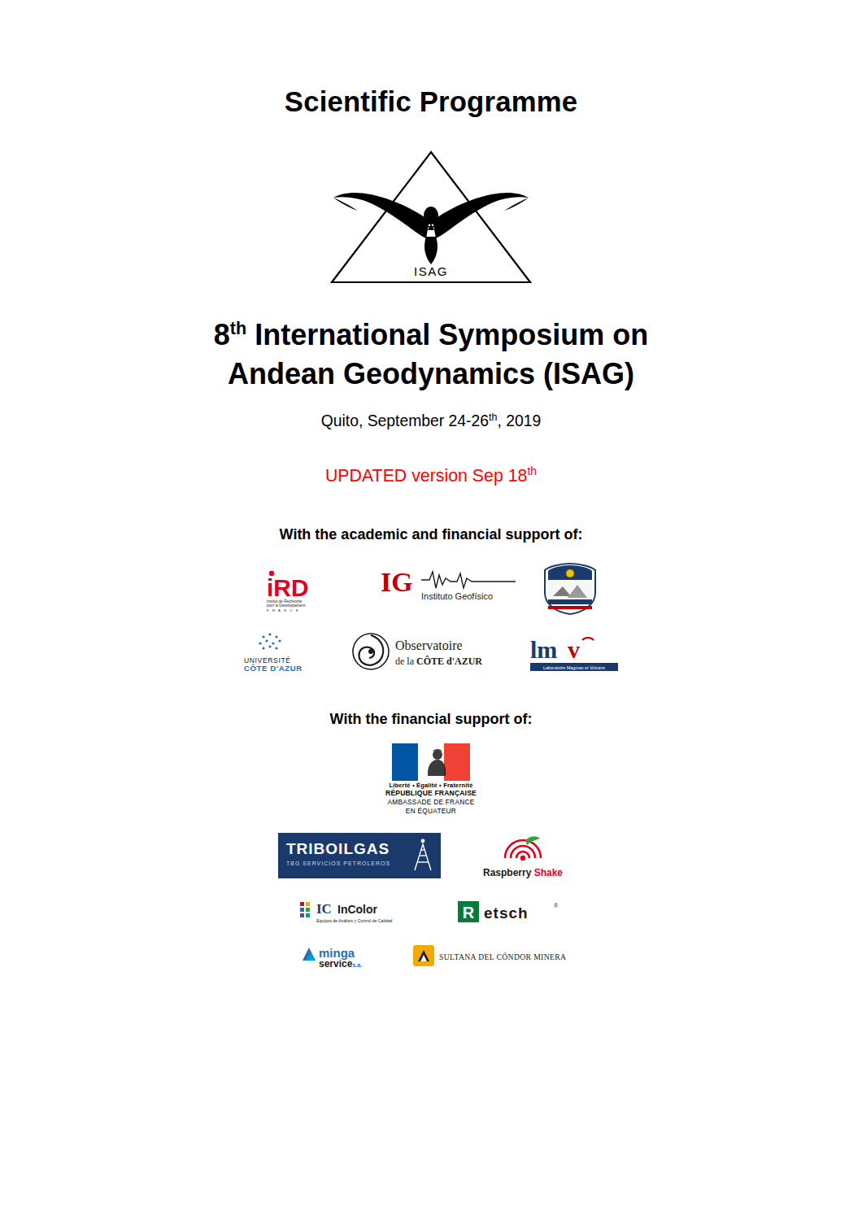Scientific Programme
ISAG
8th International Symposium on
Andean Geodynamics (ISAG)
Quito, September 24-26th, 2019
UPDATED version Sep 18th
With the academic and financial support of:
iRD Institut de Recherche pour le Développement F R A N C E
IG Instituto Geofísico
UNIVERSITÉ CÔTE D'AZUR
Observatoire de la CÔTE d'AZUR
lm v Laboratoire Magmas et Volcans
With the financial support of:
Liberté • Égalité • Fraternité
RÉPUBLIQUE FRANÇAISE
AMBASSADE DE FRANCE
EN ÉQUATEUR
TRIBOILGAS TBG SERVICIOS PETROLEROS
Raspberry Shake
IC InColor Equipos de Análisis y Control de Calidad
R etsch ®
minga services.a.
SULTANA DEL CÓNDOR MINERA S.A.